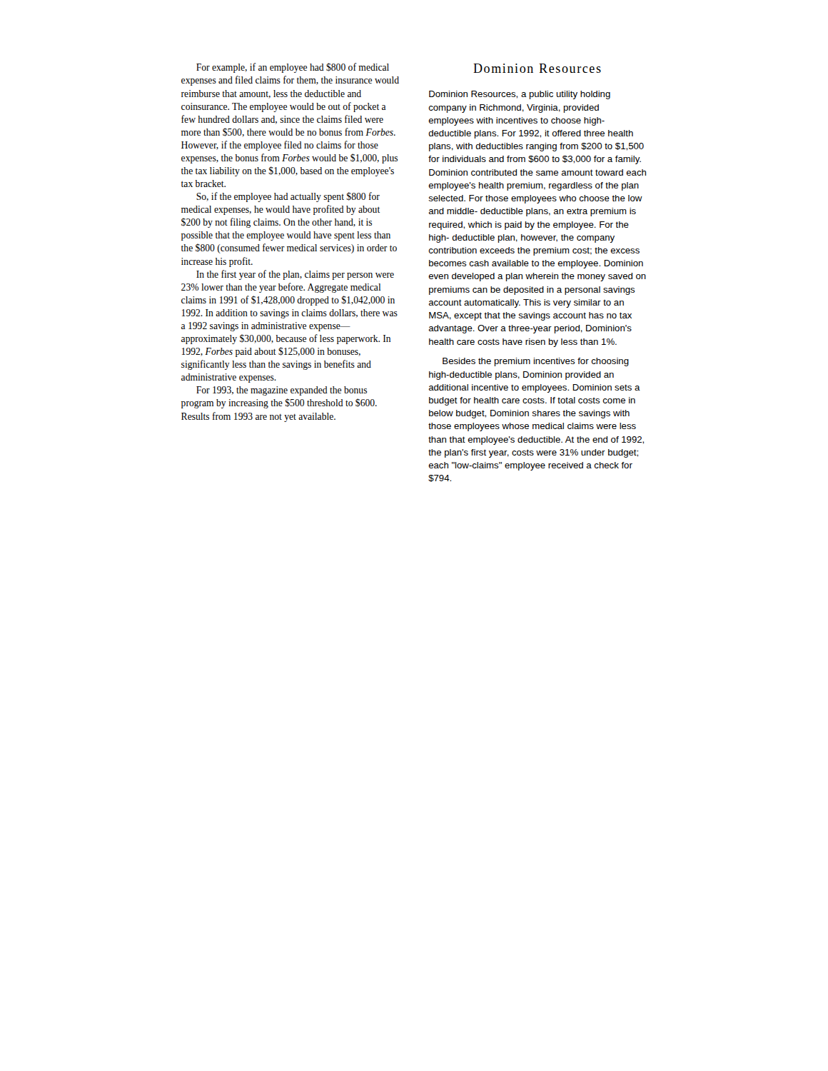For example, if an employee had $800 of medical expenses and filed claims for them, the insurance would reimburse that amount, less the deductible and coinsurance. The employee would be out of pocket a few hundred dollars and, since the claims filed were more than $500, there would be no bonus from Forbes. However, if the employee filed no claims for those expenses, the bonus from Forbes would be $1,000, plus the tax liability on the $1,000, based on the employee's tax bracket.
So, if the employee had actually spent $800 for medical expenses, he would have profited by about $200 by not filing claims. On the other hand, it is possible that the employee would have spent less than the $800 (consumed fewer medical services) in order to increase his profit.
In the first year of the plan, claims per person were 23% lower than the year before. Aggregate medical claims in 1991 of $1,428,000 dropped to $1,042,000 in 1992. In addition to savings in claims dollars, there was a 1992 savings in administrative expense—approximately $30,000, because of less paperwork. In 1992, Forbes paid about $125,000 in bonuses, significantly less than the savings in benefits and administrative expenses.
For 1993, the magazine expanded the bonus program by increasing the $500 threshold to $600. Results from 1993 are not yet available.
Dominion Resources
Dominion Resources, a public utility holding company in Richmond, Virginia, provided employees with incentives to choose high-deductible plans. For 1992, it offered three health plans, with deductibles ranging from $200 to $1,500 for individuals and from $600 to $3,000 for a family. Dominion contributed the same amount toward each employee's health premium, regardless of the plan selected. For those employees who choose the low and middle- deductible plans, an extra premium is required, which is paid by the employee. For the high- deductible plan, however, the company contribution exceeds the premium cost; the excess becomes cash available to the employee. Dominion even developed a plan wherein the money saved on premiums can be deposited in a personal savings account automatically. This is very similar to an MSA, except that the savings account has no tax advantage. Over a three-year period, Dominion's health care costs have risen by less than 1%.
Besides the premium incentives for choosing high-deductible plans, Dominion provided an additional incentive to employees. Dominion sets a budget for health care costs. If total costs come in below budget, Dominion shares the savings with those employees whose medical claims were less than that employee's deductible. At the end of 1992, the plan's first year, costs were 31% under budget; each "low-claims" employee received a check for $794.